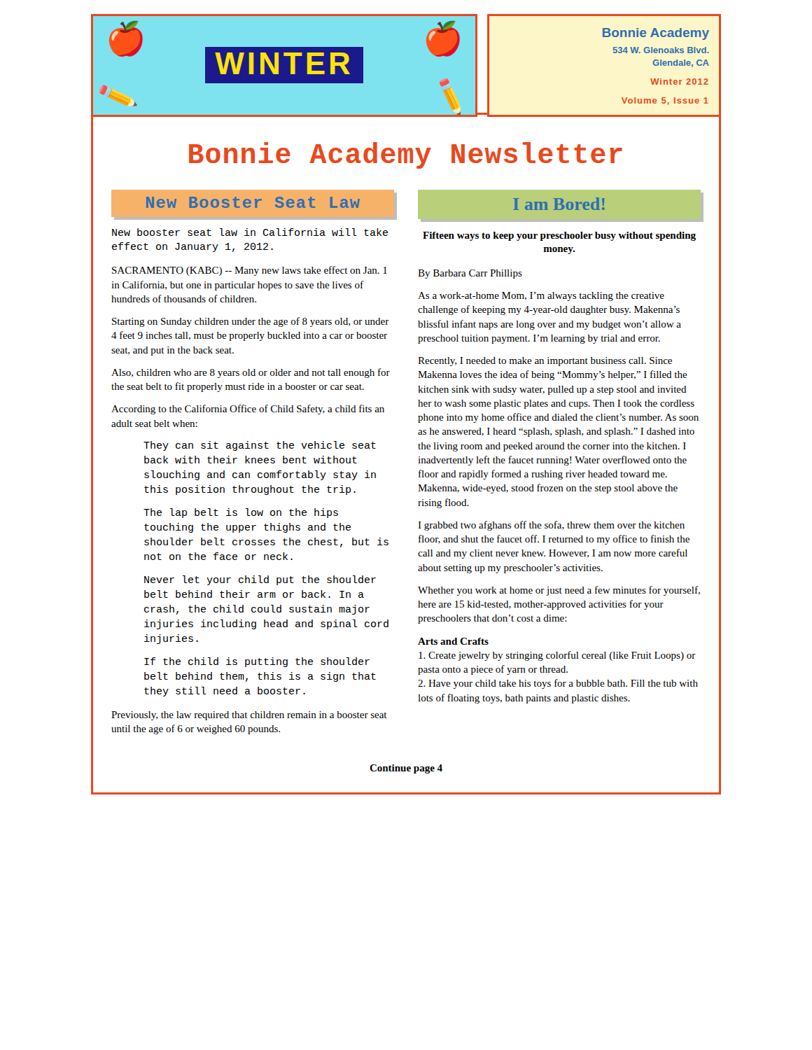🍎 🍎 ✏️ ✏️ WINTER
Bonnie Academy
534 W. Glenoaks Blvd.
Glendale, CA
Winter 2012
Volume 5, Issue 1
Bonnie Academy Newsletter
New Booster Seat Law
New booster seat law in California will take effect on January 1, 2012.
SACRAMENTO (KABC) -- Many new laws take effect on Jan. 1 in California, but one in particular hopes to save the lives of hundreds of thousands of children.
Starting on Sunday children under the age of 8 years old, or under 4 feet 9 inches tall, must be properly buckled into a car or booster seat, and put in the back seat.
Also, children who are 8 years old or older and not tall enough for the seat belt to fit properly must ride in a booster or car seat.
According to the California Office of Child Safety, a child fits an adult seat belt when:
They can sit against the vehicle seat back with their knees bent without slouching and can comfortably stay in this position throughout the trip.
The lap belt is low on the hips touching the upper thighs and the shoulder belt crosses the chest, but is not on the face or neck.
Never let your child put the shoulder belt behind their arm or back. In a crash, the child could sustain major injuries including head and spinal cord injuries.
If the child is putting the shoulder belt behind them, this is a sign that they still need a booster.
Previously, the law required that children remain in a booster seat until the age of 6 or weighed 60 pounds.
I am Bored!
Fifteen ways to keep your preschooler busy without spending money.
By Barbara Carr Phillips
As a work-at-home Mom, I’m always tackling the creative challenge of keeping my 4-year-old daughter busy. Makenna’s blissful infant naps are long over and my budget won’t allow a preschool tuition payment. I’m learning by trial and error.
Recently, I needed to make an important business call. Since Makenna loves the idea of being “Mommy’s helper,” I filled the kitchen sink with sudsy water, pulled up a step stool and invited her to wash some plastic plates and cups. Then I took the cordless phone into my home office and dialed the client’s number. As soon as he answered, I heard “splash, splash, and splash.” I dashed into the living room and peeked around the corner into the kitchen. I inadvertently left the faucet running! Water overflowed onto the floor and rapidly formed a rushing river headed toward me. Makenna, wide-eyed, stood frozen on the step stool above the rising flood.
I grabbed two afghans off the sofa, threw them over the kitchen floor, and shut the faucet off. I returned to my office to finish the call and my client never knew. However, I am now more careful about setting up my preschooler’s activities.
Whether you work at home or just need a few minutes for yourself, here are 15 kid-tested, mother-approved activities for your preschoolers that don’t cost a dime:
Arts and Crafts
1. Create jewelry by stringing colorful cereal (like Fruit Loops) or pasta onto a piece of yarn or thread.
2. Have your child take his toys for a bubble bath. Fill the tub with lots of floating toys, bath paints and plastic dishes.
Continue page 4